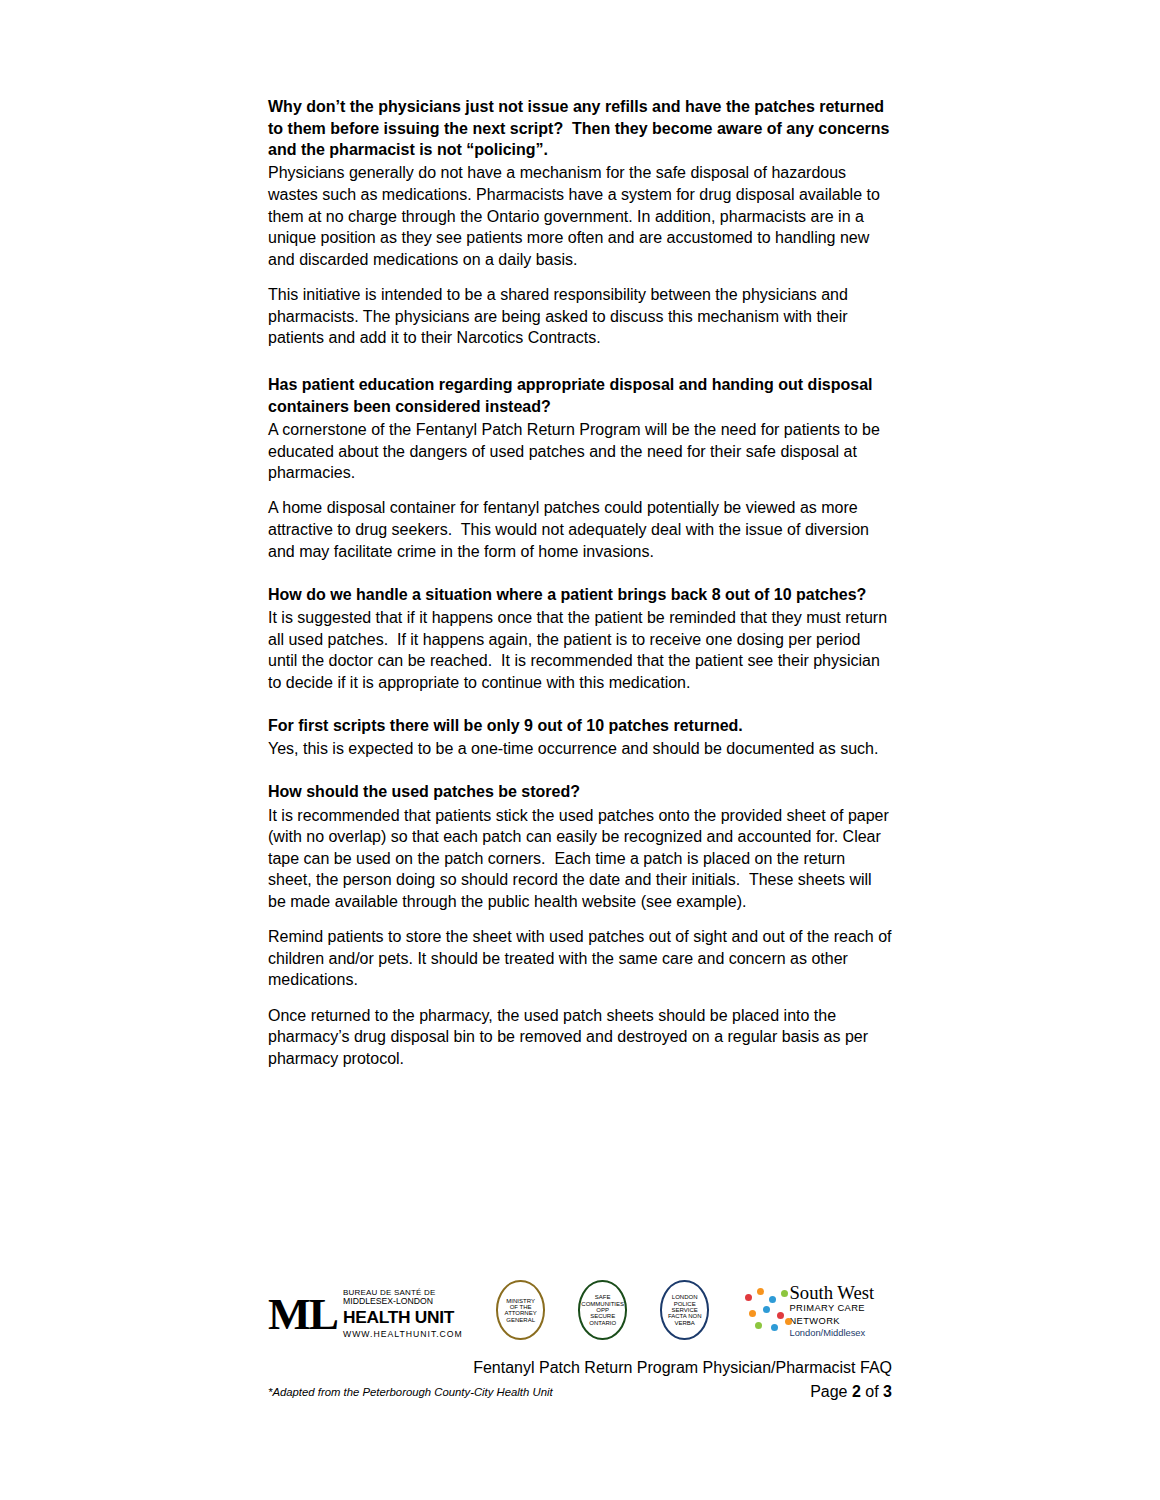Why don’t the physicians just not issue any refills and have the patches returned to them before issuing the next script? Then they become aware of any concerns and the pharmacist is not “policing”.
Physicians generally do not have a mechanism for the safe disposal of hazardous wastes such as medications. Pharmacists have a system for drug disposal available to them at no charge through the Ontario government. In addition, pharmacists are in a unique position as they see patients more often and are accustomed to handling new and discarded medications on a daily basis.
This initiative is intended to be a shared responsibility between the physicians and pharmacists. The physicians are being asked to discuss this mechanism with their patients and add it to their Narcotics Contracts.
Has patient education regarding appropriate disposal and handing out disposal containers been considered instead?
A cornerstone of the Fentanyl Patch Return Program will be the need for patients to be educated about the dangers of used patches and the need for their safe disposal at pharmacies.
A home disposal container for fentanyl patches could potentially be viewed as more attractive to drug seekers. This would not adequately deal with the issue of diversion and may facilitate crime in the form of home invasions.
How do we handle a situation where a patient brings back 8 out of 10 patches?
It is suggested that if it happens once that the patient be reminded that they must return all used patches. If it happens again, the patient is to receive one dosing per period until the doctor can be reached. It is recommended that the patient see their physician to decide if it is appropriate to continue with this medication.
For first scripts there will be only 9 out of 10 patches returned.
Yes, this is expected to be a one-time occurrence and should be documented as such.
How should the used patches be stored?
It is recommended that patients stick the used patches onto the provided sheet of paper (with no overlap) so that each patch can easily be recognized and accounted for. Clear tape can be used on the patch corners. Each time a patch is placed on the return sheet, the person doing so should record the date and their initials. These sheets will be made available through the public health website (see example).
Remind patients to store the sheet with used patches out of sight and out of the reach of children and/or pets. It should be treated with the same care and concern as other medications.
Once returned to the pharmacy, the used patch sheets should be placed into the pharmacy’s drug disposal bin to be removed and destroyed on a regular basis as per pharmacy protocol.
ML
Bureau de santé de
Middlesex-London
HEALTH UNIT
www.healthunit.com
MINISTRY
OF THE
ATTORNEY
GENERAL
SAFE
COMMUNITIES
OPP
SECURE
ONTARIO
LONDON
POLICE
SERVICE
FACTA NON VERBA
South West
Primary Care Network
London/Middlesex
Fentanyl Patch Return Program Physician/Pharmacist FAQ
Page 2 of 3
*Adapted from the Peterborough County-City Health Unit